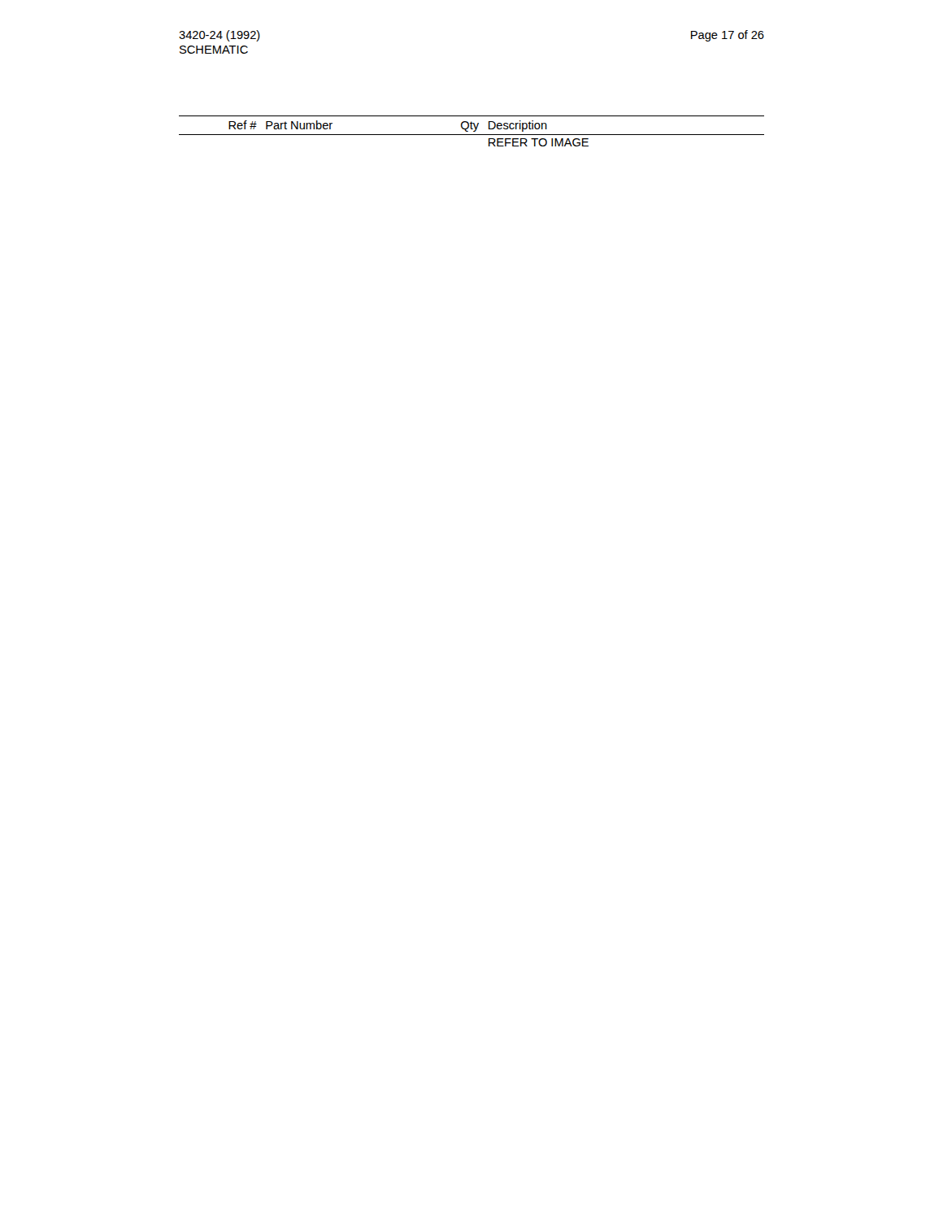3420-24 (1992)
SCHEMATIC
Page 17 of 26
| Ref # | Part Number | Qty | Description |
| --- | --- | --- | --- |
| | | | REFER TO IMAGE |